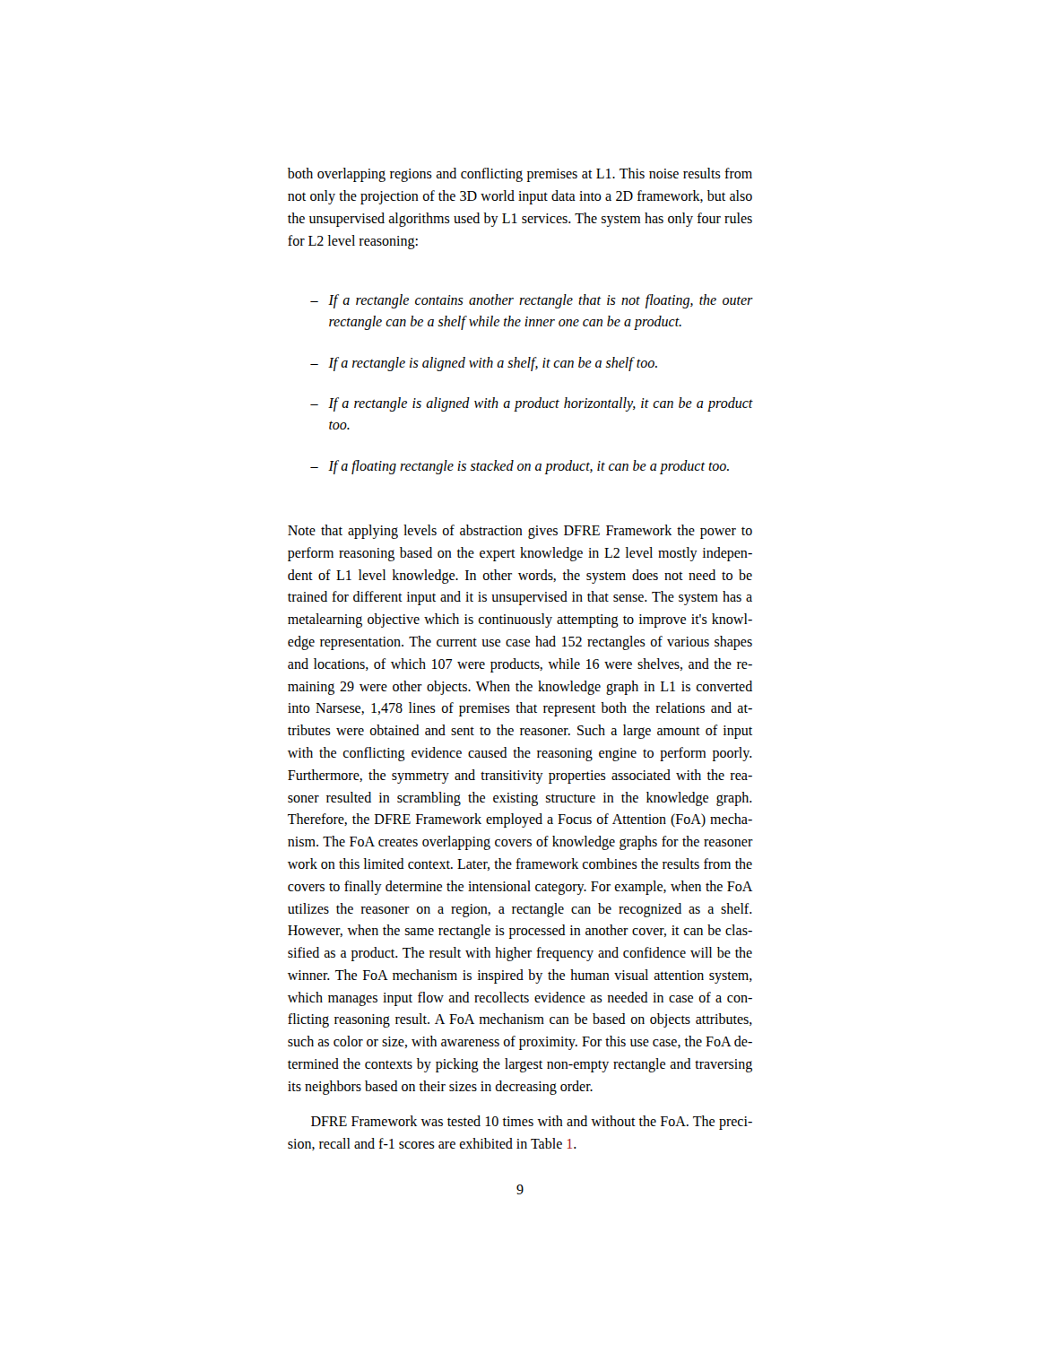both overlapping regions and conflicting premises at L1. This noise results from not only the projection of the 3D world input data into a 2D framework, but also the unsupervised algorithms used by L1 services. The system has only four rules for L2 level reasoning:
If a rectangle contains another rectangle that is not floating, the outer rectangle can be a shelf while the inner one can be a product.
If a rectangle is aligned with a shelf, it can be a shelf too.
If a rectangle is aligned with a product horizontally, it can be a product too.
If a floating rectangle is stacked on a product, it can be a product too.
Note that applying levels of abstraction gives DFRE Framework the power to perform reasoning based on the expert knowledge in L2 level mostly independent of L1 level knowledge. In other words, the system does not need to be trained for different input and it is unsupervised in that sense. The system has a metalearning objective which is continuously attempting to improve it's knowledge representation. The current use case had 152 rectangles of various shapes and locations, of which 107 were products, while 16 were shelves, and the remaining 29 were other objects. When the knowledge graph in L1 is converted into Narsese, 1,478 lines of premises that represent both the relations and attributes were obtained and sent to the reasoner. Such a large amount of input with the conflicting evidence caused the reasoning engine to perform poorly. Furthermore, the symmetry and transitivity properties associated with the reasoner resulted in scrambling the existing structure in the knowledge graph. Therefore, the DFRE Framework employed a Focus of Attention (FoA) mechanism. The FoA creates overlapping covers of knowledge graphs for the reasoner work on this limited context. Later, the framework combines the results from the covers to finally determine the intensional category. For example, when the FoA utilizes the reasoner on a region, a rectangle can be recognized as a shelf. However, when the same rectangle is processed in another cover, it can be classified as a product. The result with higher frequency and confidence will be the winner. The FoA mechanism is inspired by the human visual attention system, which manages input flow and recollects evidence as needed in case of a conflicting reasoning result. A FoA mechanism can be based on objects attributes, such as color or size, with awareness of proximity. For this use case, the FoA determined the contexts by picking the largest non-empty rectangle and traversing its neighbors based on their sizes in decreasing order.
DFRE Framework was tested 10 times with and without the FoA. The precision, recall and f-1 scores are exhibited in Table 1.
9